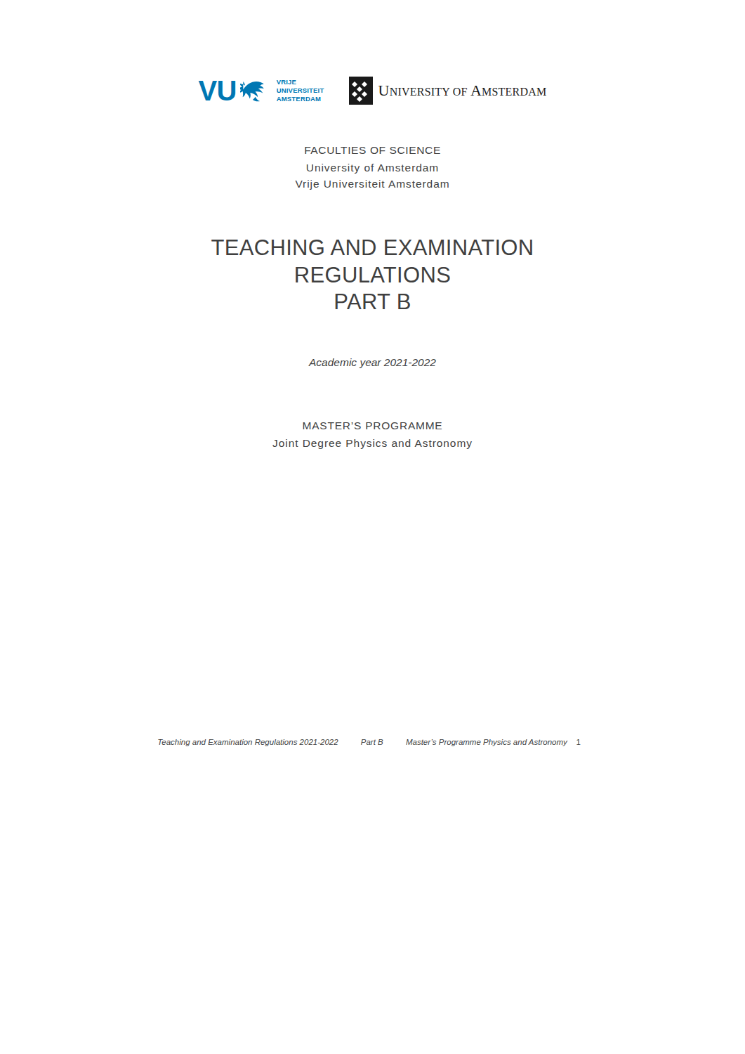VU VRIJE
UNIVERSITEIT
AMSTERDAM
UNIVERSITY OF AMSTERDAM
FACULTIES OF SCIENCE
University of Amsterdam
Vrije Universiteit Amsterdam
TEACHING AND EXAMINATION REGULATIONS
PART B
Academic year 2021-2022
MASTER’S PROGRAMME Joint Degree Physics and Astronomy
Teaching and Examination Regulations 2021-2022 Part B Master’s Programme Physics and Astronomy 1